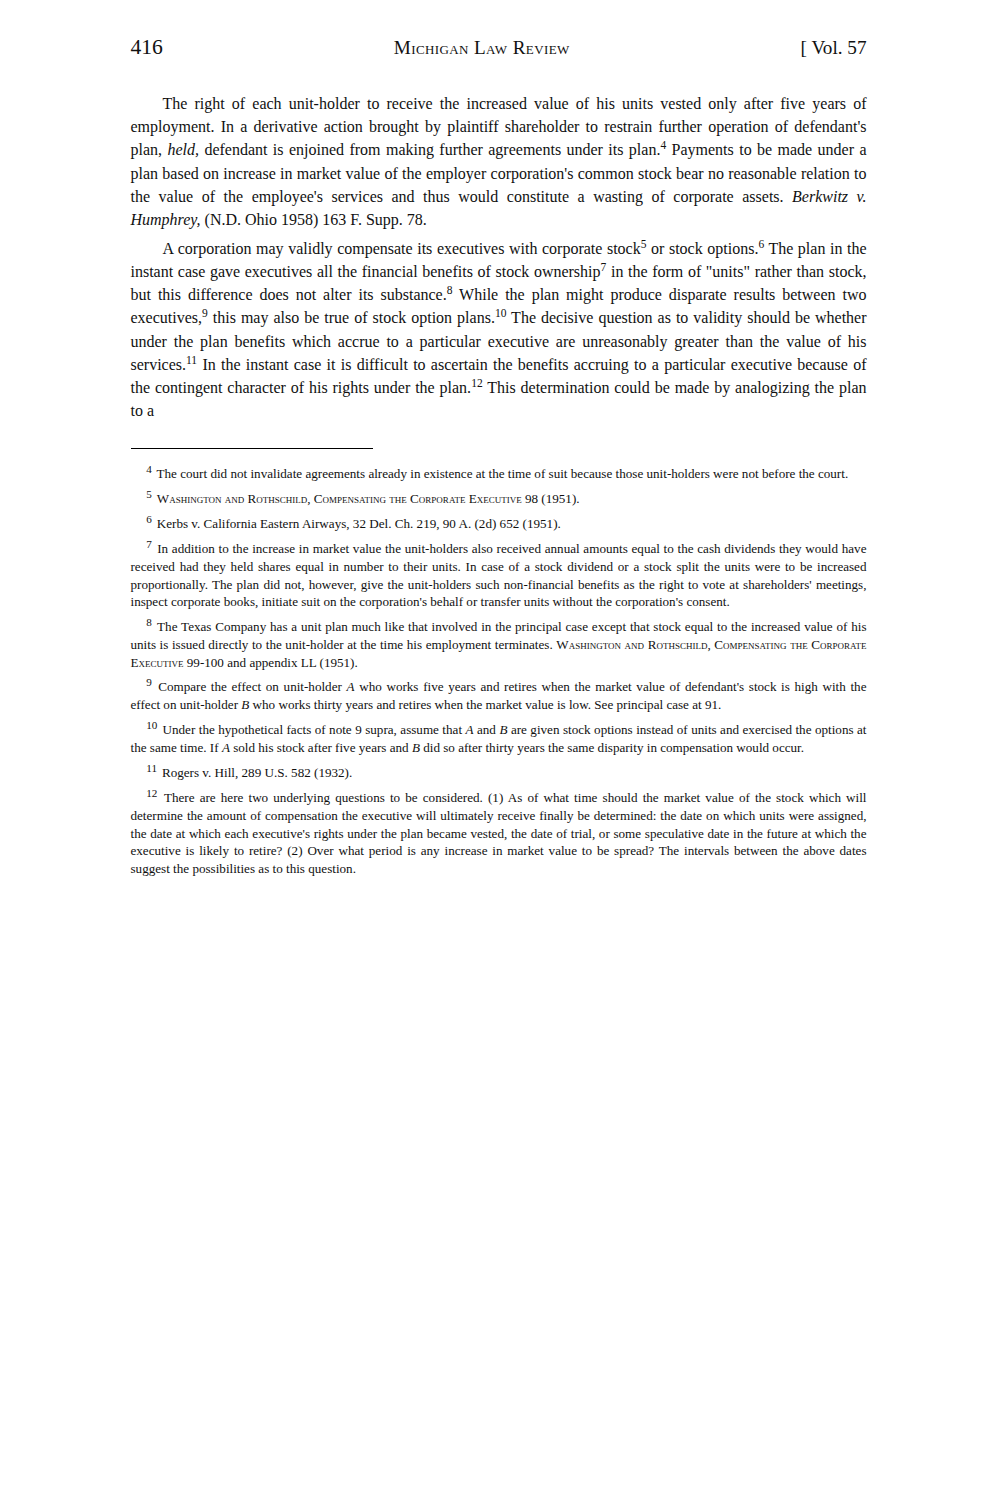416 Michigan Law Review [ Vol. 57
The right of each unit-holder to receive the increased value of his units vested only after five years of employment. In a derivative action brought by plaintiff shareholder to restrain further operation of defendant's plan, held, defendant is enjoined from making further agreements under its plan.4 Payments to be made under a plan based on increase in market value of the employer corporation's common stock bear no reasonable relation to the value of the employee's services and thus would constitute a wasting of corporate assets. Berkwitz v. Humphrey, (N.D. Ohio 1958) 163 F. Supp. 78.
A corporation may validly compensate its executives with corporate stock5 or stock options.6 The plan in the instant case gave executives all the financial benefits of stock ownership7 in the form of "units" rather than stock, but this difference does not alter its substance.8 While the plan might produce disparate results between two executives,9 this may also be true of stock option plans.10 The decisive question as to validity should be whether under the plan benefits which accrue to a particular executive are unreasonably greater than the value of his services.11 In the instant case it is difficult to ascertain the benefits accruing to a particular executive because of the contingent character of his rights under the plan.12 This determination could be made by analogizing the plan to a
4 The court did not invalidate agreements already in existence at the time of suit because those unit-holders were not before the court.
5 Washington and Rothschild, Compensating the Corporate Executive 98 (1951).
6 Kerbs v. California Eastern Airways, 32 Del. Ch. 219, 90 A. (2d) 652 (1951).
7 In addition to the increase in market value the unit-holders also received annual amounts equal to the cash dividends they would have received had they held shares equal in number to their units. In case of a stock dividend or a stock split the units were to be increased proportionally. The plan did not, however, give the unit-holders such non-financial benefits as the right to vote at shareholders' meetings, inspect corporate books, initiate suit on the corporation's behalf or transfer units without the corporation's consent.
8 The Texas Company has a unit plan much like that involved in the principal case except that stock equal to the increased value of his units is issued directly to the unit-holder at the time his employment terminates. Washington and Rothschild, Compensating the Corporate Executive 99-100 and appendix LL (1951).
9 Compare the effect on unit-holder A who works five years and retires when the market value of defendant's stock is high with the effect on unit-holder B who works thirty years and retires when the market value is low. See principal case at 91.
10 Under the hypothetical facts of note 9 supra, assume that A and B are given stock options instead of units and exercised the options at the same time. If A sold his stock after five years and B did so after thirty years the same disparity in compensation would occur.
11 Rogers v. Hill, 289 U.S. 582 (1932).
12 There are here two underlying questions to be considered. (1) As of what time should the market value of the stock which will determine the amount of compensation the executive will ultimately receive finally be determined: the date on which units were assigned, the date at which each executive's rights under the plan became vested, the date of trial, or some speculative date in the future at which the executive is likely to retire? (2) Over what period is any increase in market value to be spread? The intervals between the above dates suggest the possibilities as to this question.